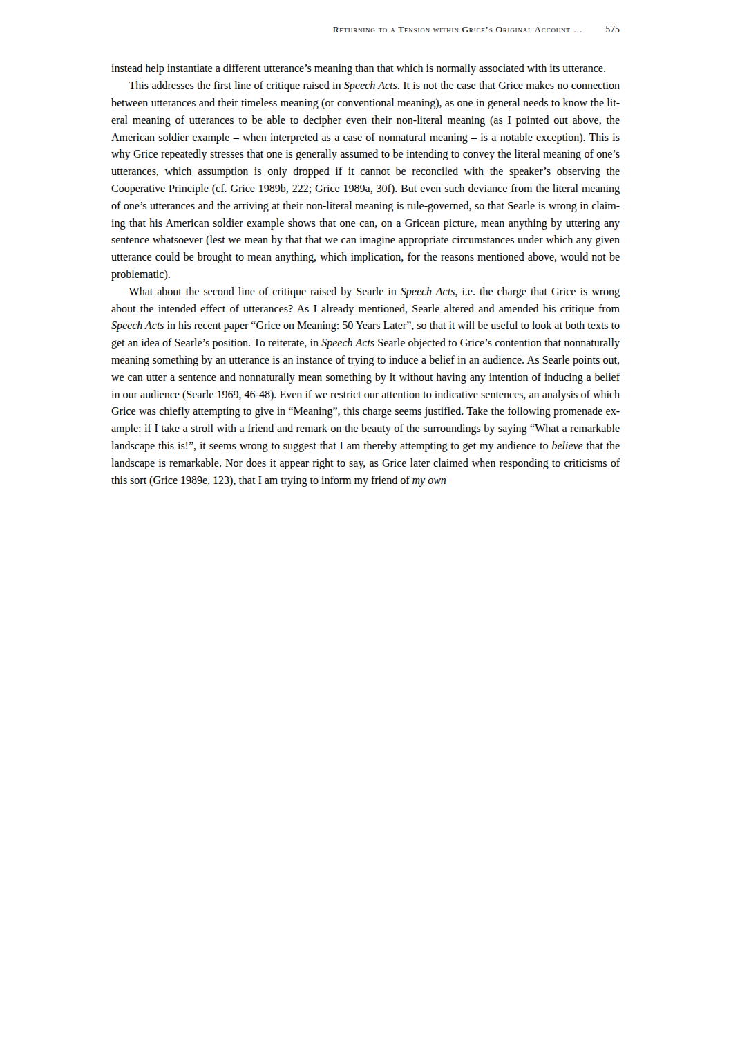Returning to a Tension within Grice’s Original Account … 575
instead help instantiate a different utterance’s meaning than that which is normally associated with its utterance.
This addresses the first line of critique raised in Speech Acts. It is not the case that Grice makes no connection between utterances and their timeless meaning (or conventional meaning), as one in general needs to know the literal meaning of utterances to be able to decipher even their non-literal meaning (as I pointed out above, the American soldier example – when interpreted as a case of nonnatural meaning – is a notable exception). This is why Grice repeatedly stresses that one is generally assumed to be intending to convey the literal meaning of one’s utterances, which assumption is only dropped if it cannot be reconciled with the speaker’s observing the Cooperative Principle (cf. Grice 1989b, 222; Grice 1989a, 30f). But even such deviance from the literal meaning of one’s utterances and the arriving at their non-literal meaning is rule-governed, so that Searle is wrong in claiming that his American soldier example shows that one can, on a Gricean picture, mean anything by uttering any sentence whatsoever (lest we mean by that that we can imagine appropriate circumstances under which any given utterance could be brought to mean anything, which implication, for the reasons mentioned above, would not be problematic).
What about the second line of critique raised by Searle in Speech Acts, i.e. the charge that Grice is wrong about the intended effect of utterances? As I already mentioned, Searle altered and amended his critique from Speech Acts in his recent paper “Grice on Meaning: 50 Years Later”, so that it will be useful to look at both texts to get an idea of Searle’s position. To reiterate, in Speech Acts Searle objected to Grice’s contention that nonnaturally meaning something by an utterance is an instance of trying to induce a belief in an audience. As Searle points out, we can utter a sentence and nonnaturally mean something by it without having any intention of inducing a belief in our audience (Searle 1969, 46-48). Even if we restrict our attention to indicative sentences, an analysis of which Grice was chiefly attempting to give in “Meaning”, this charge seems justified. Take the following promenade example: if I take a stroll with a friend and remark on the beauty of the surroundings by saying “What a remarkable landscape this is!”, it seems wrong to suggest that I am thereby attempting to get my audience to believe that the landscape is remarkable. Nor does it appear right to say, as Grice later claimed when responding to criticisms of this sort (Grice 1989e, 123), that I am trying to inform my friend of my own